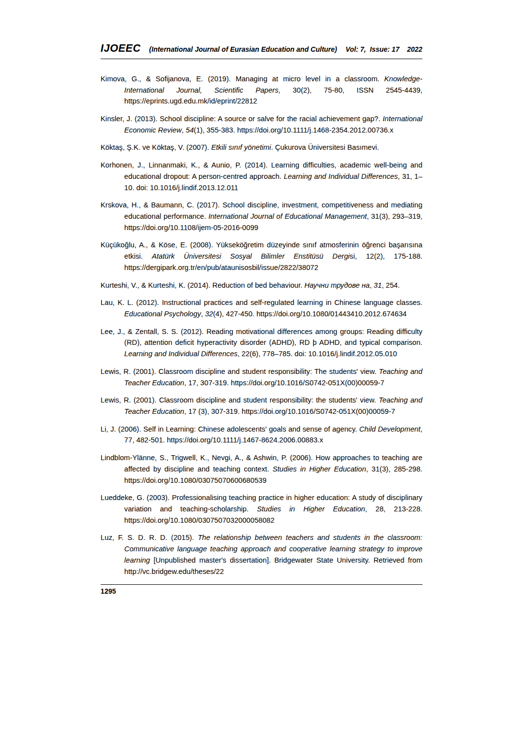IJOEEC (International Journal of Eurasian Education and Culture) Vol: 7, Issue: 17 2022
Kimova, G., & Sofijanova, E. (2019). Managing at micro level in a classroom. Knowledge-International Journal, Scientific Papers, 30(2), 75-80, ISSN 2545-4439, https://eprints.ugd.edu.mk/id/eprint/22812
Kinsler, J. (2013). School discipline: A source or salve for the racial achievement gap?. International Economic Review, 54(1), 355-383. https://doi.org/10.1111/j.1468-2354.2012.00736.x
Köktaş, Ş.K. ve Köktaş, V. (2007). Etkili sınıf yönetimi. Çukurova Üniversitesi Basımevi.
Korhonen, J., Linnanmaki, K., & Aunio, P. (2014). Learning difficulties, academic well-being and educational dropout: A person-centred approach. Learning and Individual Differences, 31, 1–10. doi: 10.1016/j.lindif.2013.12.011
Krskova, H., & Baumann, C. (2017). School discipline, investment, competitiveness and mediating educational performance. International Journal of Educational Management, 31(3), 293–319, https://doi.org/10.1108/ijem-05-2016-0099
Küçükoğlu, A., & Köse, E. (2008). Yükseköğretim düzeyinde sınıf atmosferinin öğrenci başarısına etkisi. Atatürk Üniversitesi Sosyal Bilimler Enstitüsü Dergisi, 12(2), 175-188. https://dergipark.org.tr/en/pub/ataunisosbil/issue/2822/38072
Kurteshi, V., & Kurteshi, K. (2014). Reduction of bed behaviour. Научни трудове на, 31, 254.
Lau, K. L. (2012). Instructional practices and self-regulated learning in Chinese language classes. Educational Psychology, 32(4), 427-450. https://doi.org/10.1080/01443410.2012.674634
Lee, J., & Zentall, S. S. (2012). Reading motivational differences among groups: Reading difficulty (RD), attention deficit hyperactivity disorder (ADHD), RD þ ADHD, and typical comparison. Learning and Individual Differences, 22(6), 778–785. doi: 10.1016/j.lindif.2012.05.010
Lewis, R. (2001). Classroom discipline and student responsibility: The students' view. Teaching and Teacher Education, 17, 307-319. https://doi.org/10.1016/S0742-051X(00)00059-7
Lewis, R. (2001). Classroom discipline and student responsibility: the students' view. Teaching and Teacher Education, 17 (3), 307-319. https://doi.org/10.1016/S0742-051X(00)00059-7
Li, J. (2006). Self in Learning: Chinese adolescents' goals and sense of agency. Child Development, 77, 482-501. https://doi.org/10.1111/j.1467-8624.2006.00883.x
Lindblom-Ylänne, S., Trigwell, K., Nevgi, A., & Ashwin, P. (2006). How approaches to teaching are affected by discipline and teaching context. Studies in Higher Education, 31(3), 285-298. https://doi.org/10.1080/03075070600680539
Lueddeke, G. (2003). Professionalising teaching practice in higher education: A study of disciplinary variation and teaching-scholarship. Studies in Higher Education, 28, 213-228. https://doi.org/10.1080/0307507032000058082
Luz, F. S. D. R. D. (2015). The relationship between teachers and students in the classroom: Communicative language teaching approach and cooperative learning strategy to improve learning [Unpublished master's dissertation]. Bridgewater State University. Retrieved from http://vc.bridgew.edu/theses/22
1295